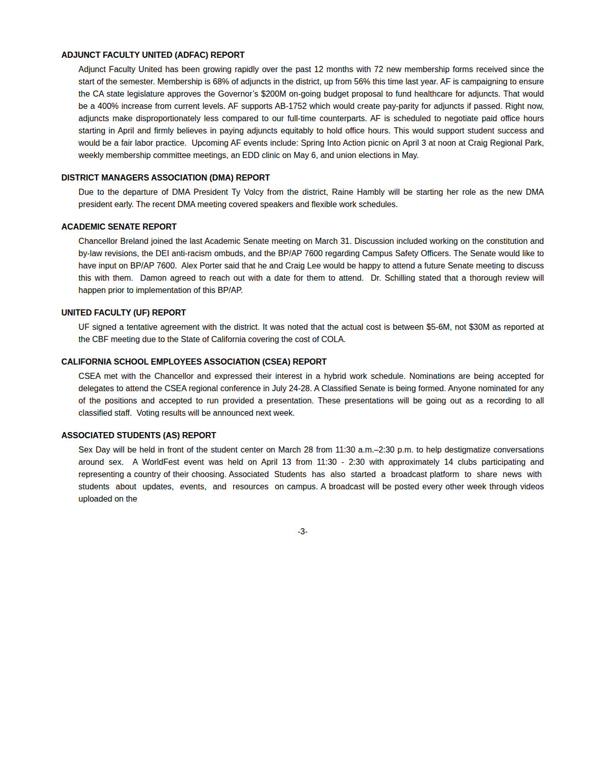Adjunct Faculty United (ADFAC) Report
Adjunct Faculty United has been growing rapidly over the past 12 months with 72 new membership forms received since the start of the semester. Membership is 68% of adjuncts in the district, up from 56% this time last year. AF is campaigning to ensure the CA state legislature approves the Governor’s $200M on-going budget proposal to fund healthcare for adjuncts. That would be a 400% increase from current levels. AF supports AB-1752 which would create pay-parity for adjuncts if passed. Right now, adjuncts make disproportionately less compared to our full-time counterparts. AF is scheduled to negotiate paid office hours starting in April and firmly believes in paying adjuncts equitably to hold office hours. This would support student success and would be a fair labor practice. Upcoming AF events include: Spring Into Action picnic on April 3 at noon at Craig Regional Park, weekly membership committee meetings, an EDD clinic on May 6, and union elections in May.
District Managers Association (DMA) Report
Due to the departure of DMA President Ty Volcy from the district, Raine Hambly will be starting her role as the new DMA president early. The recent DMA meeting covered speakers and flexible work schedules.
Academic Senate Report
Chancellor Breland joined the last Academic Senate meeting on March 31. Discussion included working on the constitution and by-law revisions, the DEI anti-racism ombuds, and the BP/AP 7600 regarding Campus Safety Officers. The Senate would like to have input on BP/AP 7600. Alex Porter said that he and Craig Lee would be happy to attend a future Senate meeting to discuss this with them. Damon agreed to reach out with a date for them to attend. Dr. Schilling stated that a thorough review will happen prior to implementation of this BP/AP.
United Faculty (UF) Report
UF signed a tentative agreement with the district. It was noted that the actual cost is between $5-6M, not $30M as reported at the CBF meeting due to the State of California covering the cost of COLA.
California School Employees Association (CSEA) Report
CSEA met with the Chancellor and expressed their interest in a hybrid work schedule. Nominations are being accepted for delegates to attend the CSEA regional conference in July 24-28. A Classified Senate is being formed. Anyone nominated for any of the positions and accepted to run provided a presentation. These presentations will be going out as a recording to all classified staff. Voting results will be announced next week.
Associated Students (AS) Report
Sex Day will be held in front of the student center on March 28 from 11:30 a.m.–2:30 p.m. to help destigmatize conversations around sex. A WorldFest event was held on April 13 from 11:30 - 2:30 with approximately 14 clubs participating and representing a country of their choosing. Associated Students has also started a broadcast platform to share news with students about updates, events, and resources on campus. A broadcast will be posted every other week through videos uploaded on the
-3-